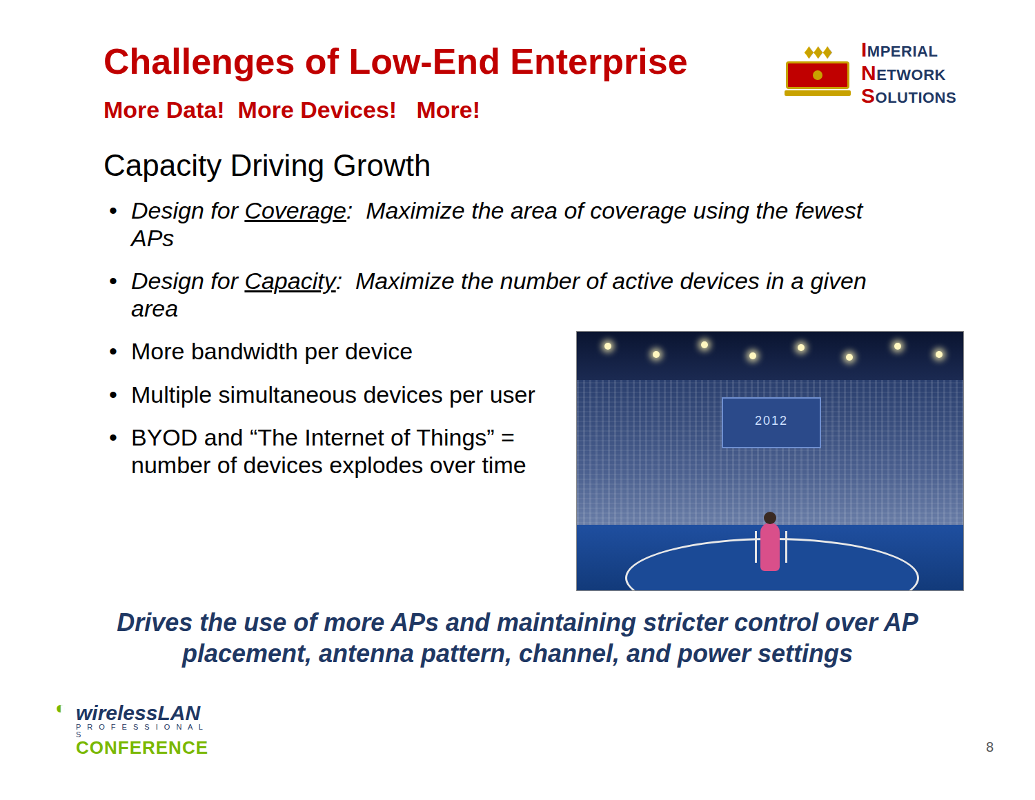Challenges of Low-End Enterprise
More Data! More Devices! More!
♦♦♦
IMPERIAL
NETWORK
SOLUTIONS
Capacity Driving Growth
Design for Coverage: Maximize the area of coverage using the fewest APs
Design for Capacity: Maximize the number of active devices in a given area
More bandwidth per device
Multiple simultaneous devices per user
BYOD and “The Internet of Things” = number of devices explodes over time
Drives the use of more APs and maintaining stricter control over AP placement, antenna pattern, channel, and power settings
◐
wirelessLAN
P R O F E S S I O N A L S
CONFERENCE
8